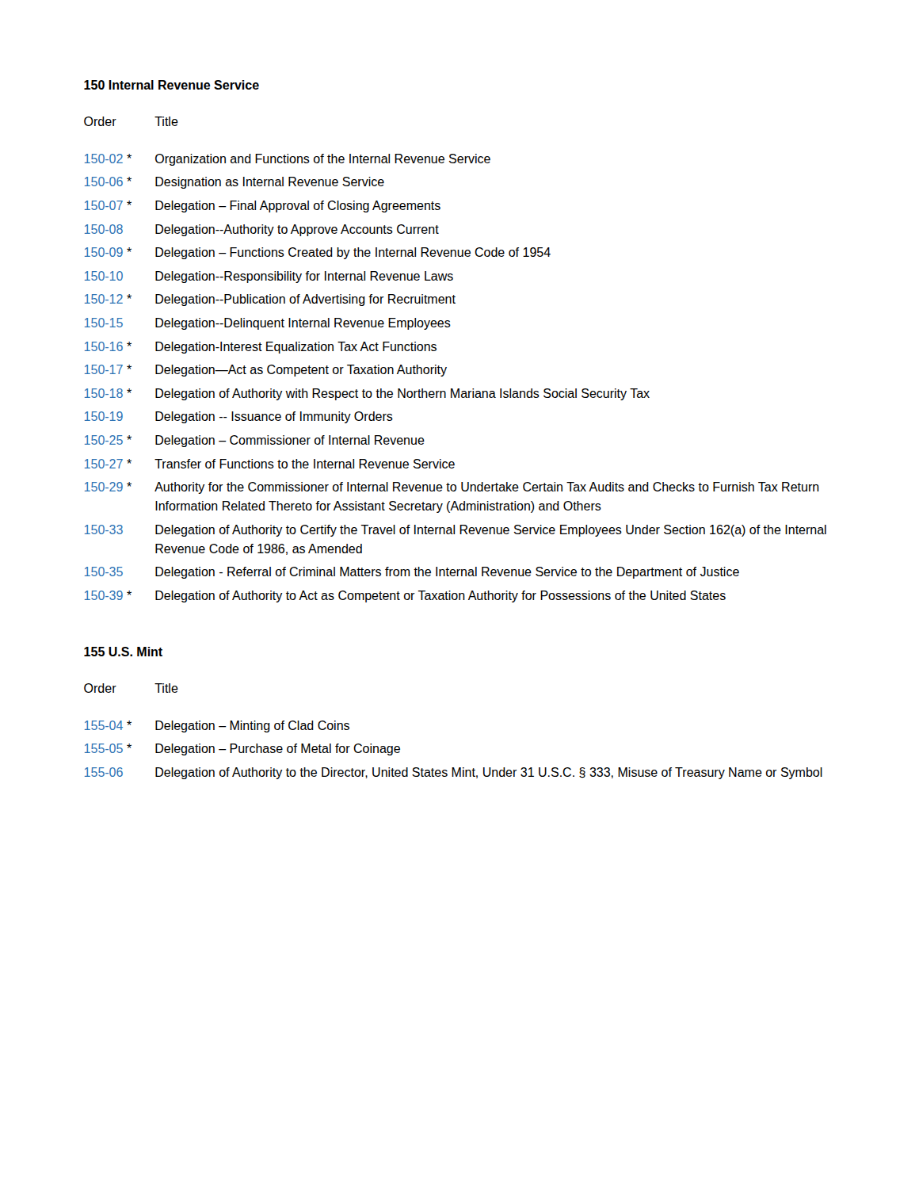150 Internal Revenue Service
| Order | Title |
| --- | --- |
| 150-02 * | Organization and Functions of the Internal Revenue Service |
| 150-06 * | Designation as Internal Revenue Service |
| 150-07 * | Delegation – Final Approval of Closing Agreements |
| 150-08 | Delegation--Authority to Approve Accounts Current |
| 150-09 * | Delegation – Functions Created by the Internal Revenue Code of 1954 |
| 150-10 | Delegation--Responsibility for Internal Revenue Laws |
| 150-12 * | Delegation--Publication of Advertising for Recruitment |
| 150-15 | Delegation--Delinquent Internal Revenue Employees |
| 150-16 * | Delegation-Interest Equalization Tax Act Functions |
| 150-17 * | Delegation—Act as Competent or Taxation Authority |
| 150-18 * | Delegation of Authority with Respect to the Northern Mariana Islands Social Security Tax |
| 150-19 | Delegation -- Issuance of Immunity Orders |
| 150-25 * | Delegation – Commissioner of Internal Revenue |
| 150-27 * | Transfer of Functions to the Internal Revenue Service |
| 150-29 * | Authority for the Commissioner of Internal Revenue to Undertake Certain Tax Audits and Checks to Furnish Tax Return Information Related Thereto for Assistant Secretary (Administration) and Others |
| 150-33 | Delegation of Authority to Certify the Travel of Internal Revenue Service Employees Under Section 162(a) of the Internal Revenue Code of 1986, as Amended |
| 150-35 | Delegation - Referral of Criminal Matters from the Internal Revenue Service to the Department of Justice |
| 150-39 * | Delegation of Authority to Act as Competent or Taxation Authority for Possessions of the United States |
155 U.S. Mint
| Order | Title |
| --- | --- |
| 155-04 * | Delegation – Minting of Clad Coins |
| 155-05 * | Delegation – Purchase of Metal for Coinage |
| 155-06 | Delegation of Authority to the Director, United States Mint, Under 31 U.S.C. § 333, Misuse of Treasury Name or Symbol |